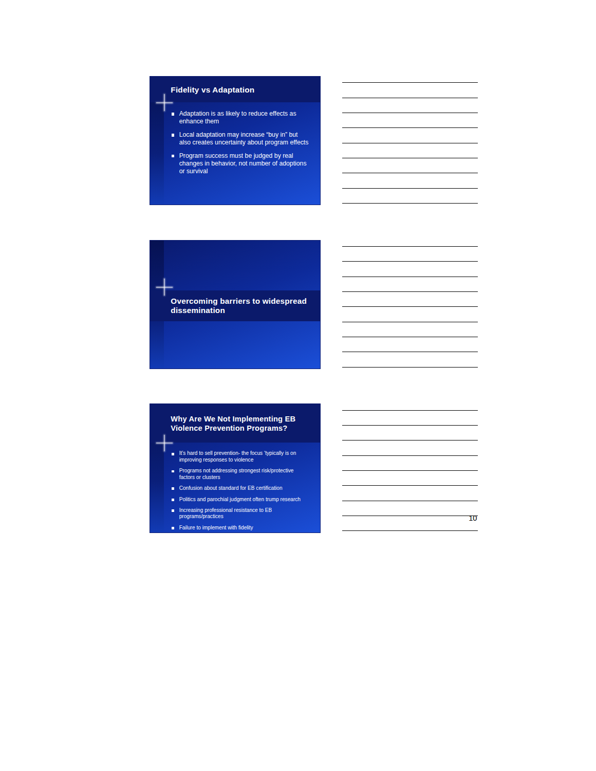Fidelity vs Adaptation
Adaptation is as likely to reduce effects as enhance them
Local adaptation may increase “buy in” but also creates uncertainty about program effects
Program success must be judged by real changes in behavior, not number of adoptions or survival
Overcoming barriers to widespread dissemination
Why Are We Not Implementing EB Violence Prevention Programs?
It’s hard to sell prevention- the focus ‘typically is on improving responses to violence
Programs not addressing strongest risk/protective factors or clusters
Confusion about standard for EB certification
Politics and parochial judgment often trump research
Increasing professional resistance to EB programs/practices
Failure to implement with fidelity
10